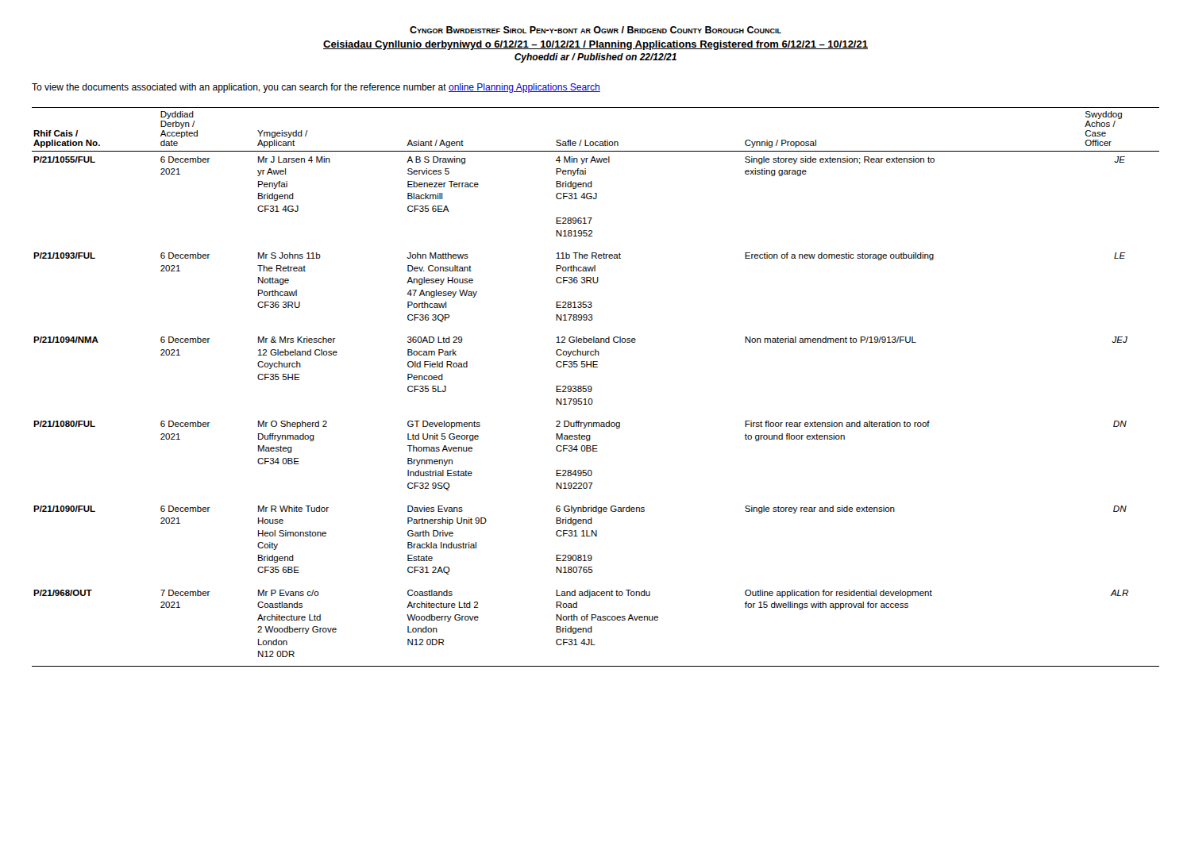Cyngor Bwrdeistref Sirol Pen-y-bont ar Ogwr / Bridgend County Borough Council
Ceisiadau Cynllunio derbyniwyd o 6/12/21 – 10/12/21 / Planning Applications Registered from 6/12/21 – 10/12/21
Cyhoeddi ar / Published on 22/12/21
To view the documents associated with an application, you can search for the reference number at online Planning Applications Search
| Rhif Cais / Application No. | Dyddiad Derbyn / Accepted date | Ymgeisydd / Applicant | Asiant / Agent | Safle / Location | Cynnig / Proposal | Swyddog Achos / Case Officer |
| --- | --- | --- | --- | --- | --- | --- |
| P/21/1055/FUL | 6 December 2021 | Mr J Larsen 4 Min yr Awel Penyfai Bridgend CF31 4GJ | A B S Drawing Services 5 Ebenezer Terrace Blackmill CF35 6EA | 4 Min yr Awel Penyfai Bridgend CF31 4GJ E289617 N181952 | Single storey side extension; Rear extension to existing garage | JE |
| P/21/1093/FUL | 6 December 2021 | Mr S Johns 11b The Retreat Nottage Porthcawl CF36 3RU | John Matthews Dev. Consultant Anglesey House 47 Anglesey Way Porthcawl CF36 3QP | 11b The Retreat Porthcawl CF36 3RU E281353 N178993 | Erection of a new domestic storage outbuilding | LE |
| P/21/1094/NMA | 6 December 2021 | Mr & Mrs Kriescher 12 Glebeland Close Coychurch CF35 5HE | 360AD Ltd 29 Bocam Park Old Field Road Pencoed CF35 5LJ | 12 Glebeland Close Coychurch CF35 5HE E293859 N179510 | Non material amendment to P/19/913/FUL | JEJ |
| P/21/1080/FUL | 6 December 2021 | Mr O Shepherd 2 Duffrynmadog Maesteg CF34 0BE | GT Developments Ltd Unit 5 George Thomas Avenue Brynmenyn Industrial Estate CF32 9SQ | 2 Duffrynmadog Maesteg CF34 0BE E284950 N192207 | First floor rear extension and alteration to roof to ground floor extension | DN |
| P/21/1090/FUL | 6 December 2021 | Mr R White Tudor House Heol Simonstone Coity Bridgend CF35 6BE | Davies Evans Partnership Unit 9D Garth Drive Brackla Industrial Estate CF31 2AQ | 6 Glynbridge Gardens Bridgend CF31 1LN E290819 N180765 | Single storey rear and side extension | DN |
| P/21/968/OUT | 7 December 2021 | Mr P Evans c/o Coastlands Architecture Ltd 2 Woodberry Grove London N12 0DR | Coastlands Architecture Ltd 2 Woodberry Grove London N12 0DR | Land adjacent to Tondu Road North of Pascoes Avenue Bridgend CF31 4JL | Outline application for residential development for 15 dwellings with approval for access | ALR |